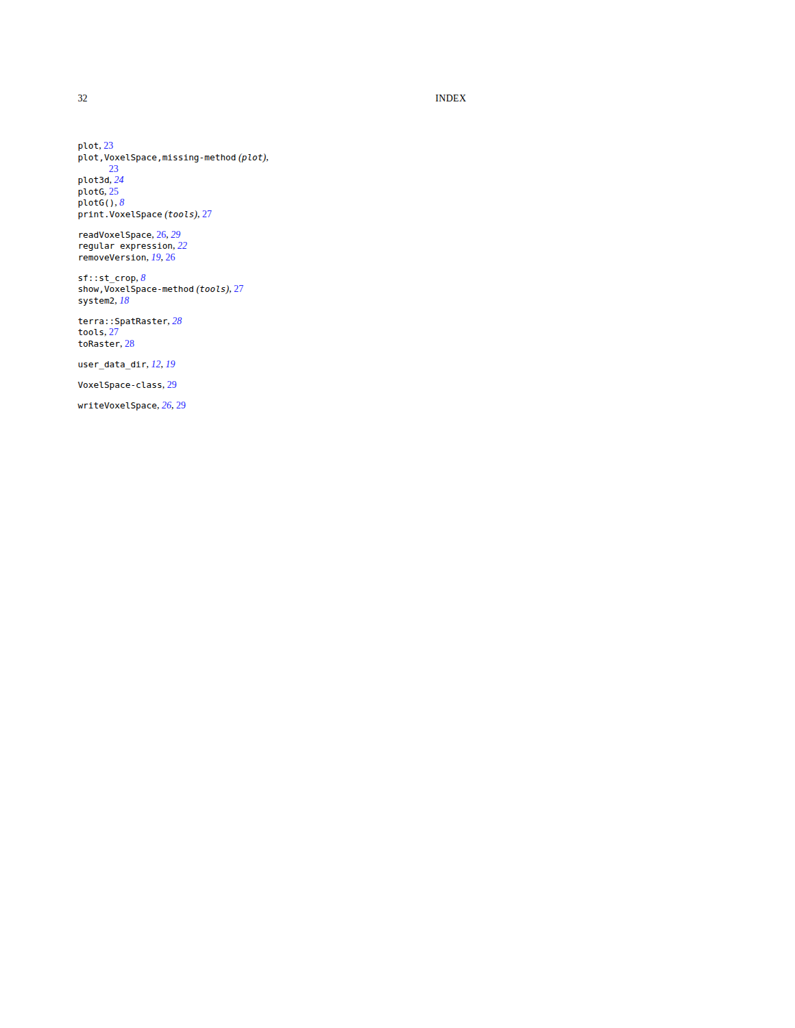32 INDEX
plot, 23
plot,VoxelSpace,missing-method (plot), 23
plot3d, 24
plotG, 25
plotG(), 8
print.VoxelSpace (tools), 27
readVoxelSpace, 26, 29
regular expression, 22
removeVersion, 19, 26
sf::st_crop, 8
show,VoxelSpace-method (tools), 27
system2, 18
terra::SpatRaster, 28
tools, 27
toRaster, 28
user_data_dir, 12, 19
VoxelSpace-class, 29
writeVoxelSpace, 26, 29